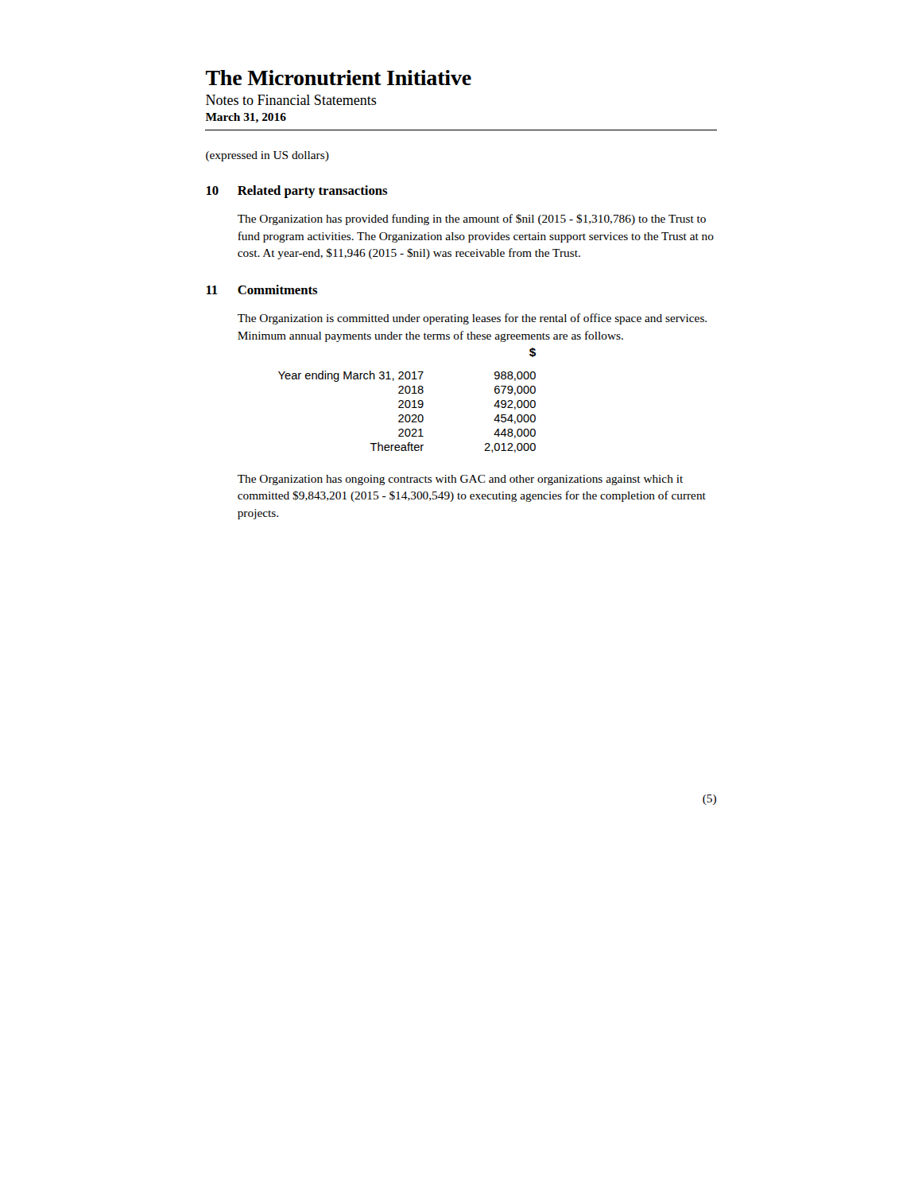The Micronutrient Initiative
Notes to Financial Statements
March 31, 2016
(expressed in US dollars)
10 Related party transactions
The Organization has provided funding in the amount of $nil (2015 - $1,310,786) to the Trust to fund program activities. The Organization also provides certain support services to the Trust at no cost. At year-end, $11,946 (2015 - $nil) was receivable from the Trust.
11 Commitments
The Organization is committed under operating leases for the rental of office space and services. Minimum annual payments under the terms of these agreements are as follows.
| | $ |
| Year ending March 31, 2017 | 988,000 |
| 2018 | 679,000 |
| 2019 | 492,000 |
| 2020 | 454,000 |
| 2021 | 448,000 |
| Thereafter | 2,012,000 |
The Organization has ongoing contracts with GAC and other organizations against which it committed $9,843,201 (2015 - $14,300,549) to executing agencies for the completion of current projects.
(5)